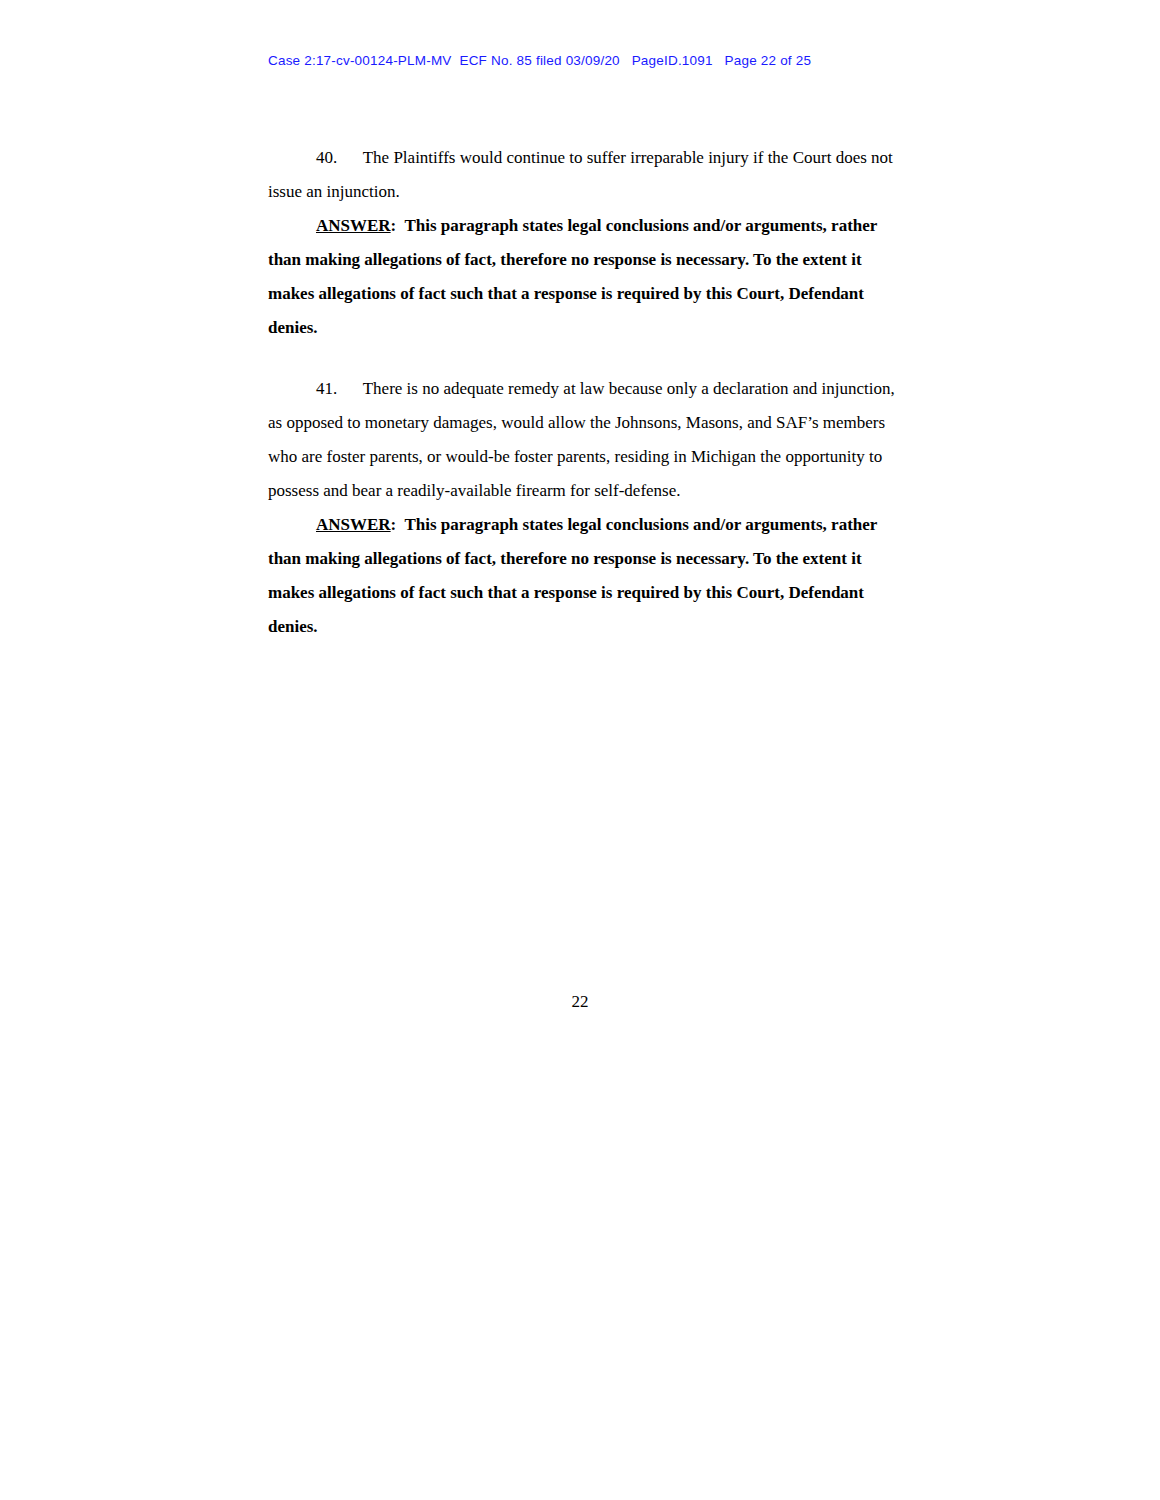Case 2:17-cv-00124-PLM-MV ECF No. 85 filed 03/09/20 PageID.1091 Page 22 of 25
40. The Plaintiffs would continue to suffer irreparable injury if the Court does not issue an injunction.
ANSWER: This paragraph states legal conclusions and/or arguments, rather than making allegations of fact, therefore no response is necessary. To the extent it makes allegations of fact such that a response is required by this Court, Defendant denies.
41. There is no adequate remedy at law because only a declaration and injunction, as opposed to monetary damages, would allow the Johnsons, Masons, and SAF’s members who are foster parents, or would-be foster parents, residing in Michigan the opportunity to possess and bear a readily-available firearm for self-defense.
ANSWER: This paragraph states legal conclusions and/or arguments, rather than making allegations of fact, therefore no response is necessary. To the extent it makes allegations of fact such that a response is required by this Court, Defendant denies.
22